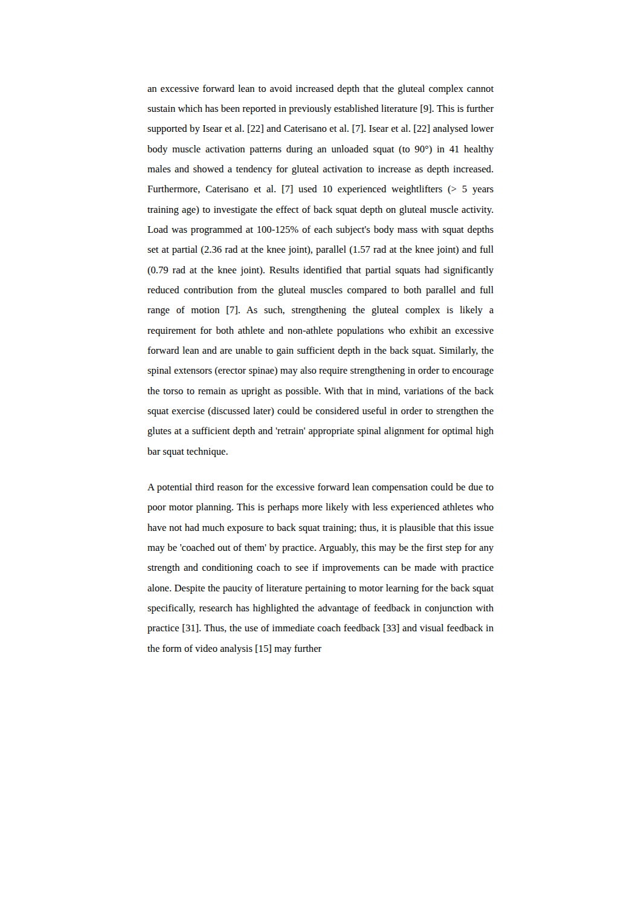an excessive forward lean to avoid increased depth that the gluteal complex cannot sustain which has been reported in previously established literature [9]. This is further supported by Isear et al. [22] and Caterisano et al. [7]. Isear et al. [22] analysed lower body muscle activation patterns during an unloaded squat (to 90°) in 41 healthy males and showed a tendency for gluteal activation to increase as depth increased. Furthermore, Caterisano et al. [7] used 10 experienced weightlifters (> 5 years training age) to investigate the effect of back squat depth on gluteal muscle activity. Load was programmed at 100-125% of each subject's body mass with squat depths set at partial (2.36 rad at the knee joint), parallel (1.57 rad at the knee joint) and full (0.79 rad at the knee joint). Results identified that partial squats had significantly reduced contribution from the gluteal muscles compared to both parallel and full range of motion [7]. As such, strengthening the gluteal complex is likely a requirement for both athlete and non-athlete populations who exhibit an excessive forward lean and are unable to gain sufficient depth in the back squat. Similarly, the spinal extensors (erector spinae) may also require strengthening in order to encourage the torso to remain as upright as possible. With that in mind, variations of the back squat exercise (discussed later) could be considered useful in order to strengthen the glutes at a sufficient depth and 'retrain' appropriate spinal alignment for optimal high bar squat technique.
A potential third reason for the excessive forward lean compensation could be due to poor motor planning. This is perhaps more likely with less experienced athletes who have not had much exposure to back squat training; thus, it is plausible that this issue may be 'coached out of them' by practice. Arguably, this may be the first step for any strength and conditioning coach to see if improvements can be made with practice alone. Despite the paucity of literature pertaining to motor learning for the back squat specifically, research has highlighted the advantage of feedback in conjunction with practice [31]. Thus, the use of immediate coach feedback [33] and visual feedback in the form of video analysis [15] may further